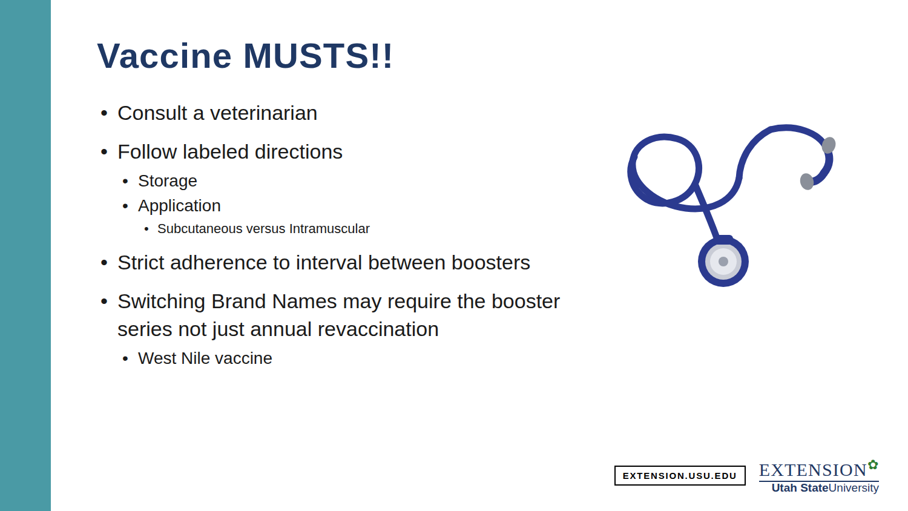Vaccine MUSTS!!
Consult a veterinarian
Follow labeled directions
Storage
Application
Subcutaneous versus Intramuscular
Strict adherence to interval between boosters
Switching Brand Names may require the booster series not just annual revaccination
West Nile vaccine
EXTENSION.USU.EDU
EXTENSION✿
Utah State University